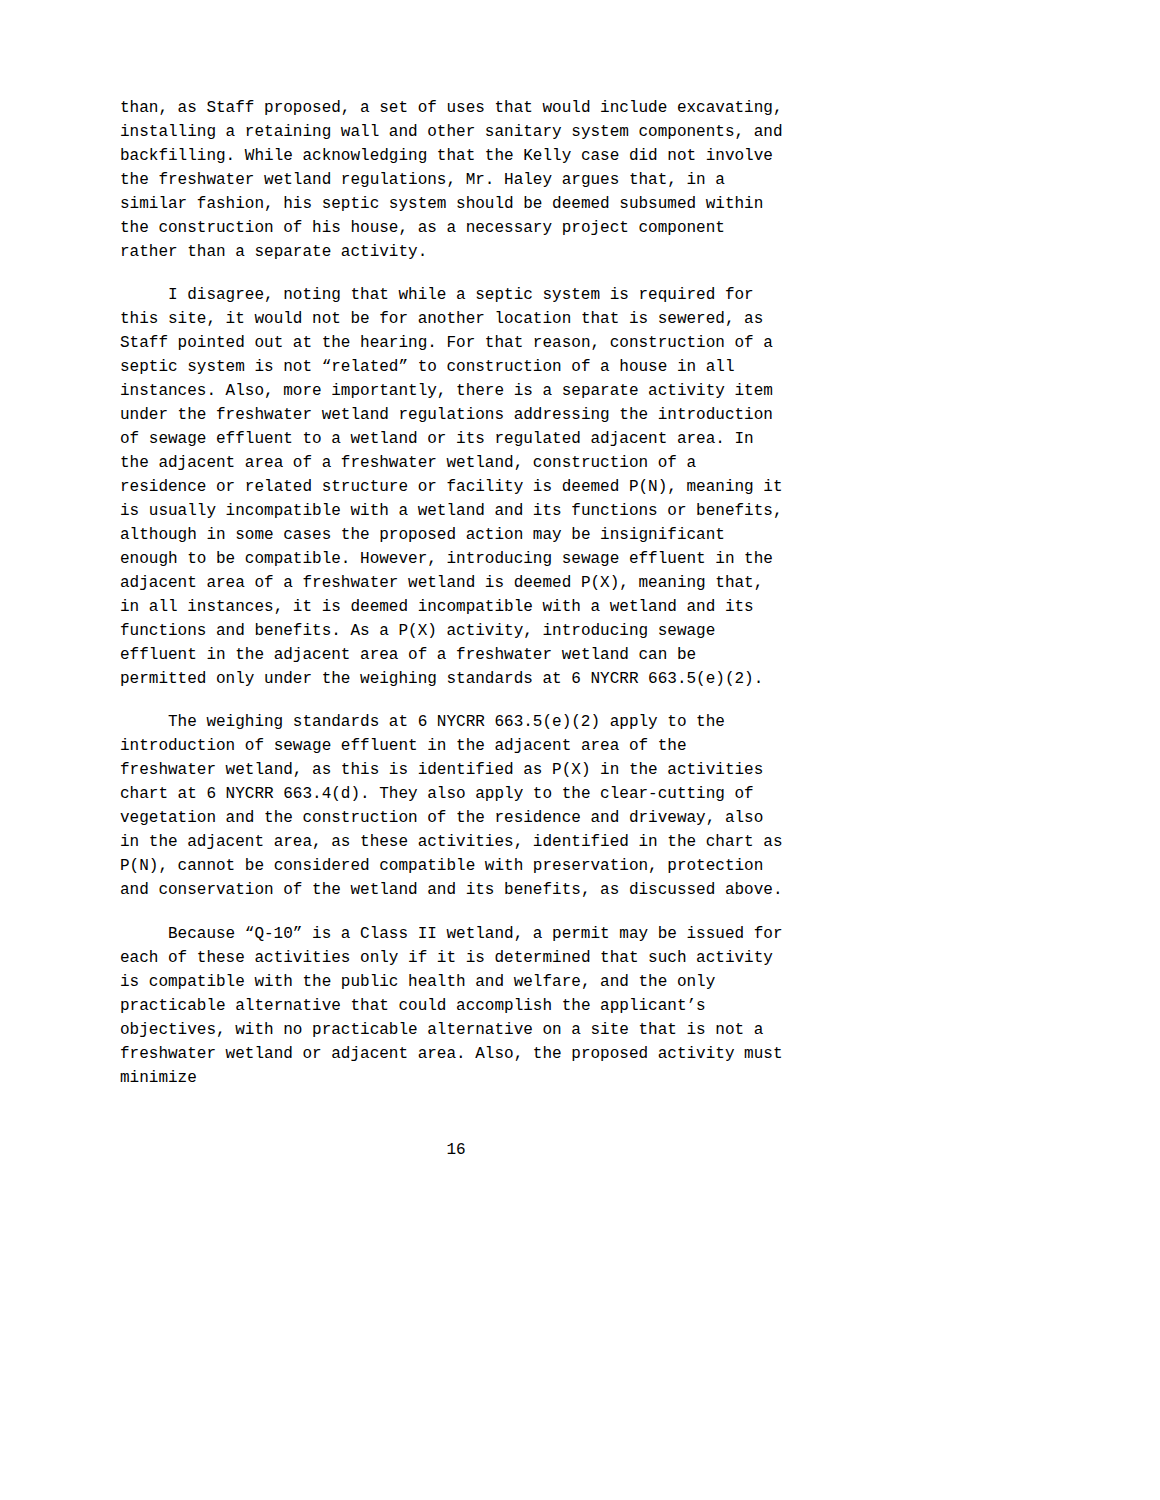than, as Staff proposed, a set of uses that would include excavating, installing a retaining wall and other sanitary system components, and backfilling. While acknowledging that the Kelly case did not involve the freshwater wetland regulations, Mr. Haley argues that, in a similar fashion, his septic system should be deemed subsumed within the construction of his house, as a necessary project component rather than a separate activity.
I disagree, noting that while a septic system is required for this site, it would not be for another location that is sewered, as Staff pointed out at the hearing. For that reason, construction of a septic system is not “related” to construction of a house in all instances. Also, more importantly, there is a separate activity item under the freshwater wetland regulations addressing the introduction of sewage effluent to a wetland or its regulated adjacent area. In the adjacent area of a freshwater wetland, construction of a residence or related structure or facility is deemed P(N), meaning it is usually incompatible with a wetland and its functions or benefits, although in some cases the proposed action may be insignificant enough to be compatible. However, introducing sewage effluent in the adjacent area of a freshwater wetland is deemed P(X), meaning that, in all instances, it is deemed incompatible with a wetland and its functions and benefits. As a P(X) activity, introducing sewage effluent in the adjacent area of a freshwater wetland can be permitted only under the weighing standards at 6 NYCRR 663.5(e)(2).
The weighing standards at 6 NYCRR 663.5(e)(2) apply to the introduction of sewage effluent in the adjacent area of the freshwater wetland, as this is identified as P(X) in the activities chart at 6 NYCRR 663.4(d). They also apply to the clear-cutting of vegetation and the construction of the residence and driveway, also in the adjacent area, as these activities, identified in the chart as P(N), cannot be considered compatible with preservation, protection and conservation of the wetland and its benefits, as discussed above.
Because “Q-10” is a Class II wetland, a permit may be issued for each of these activities only if it is determined that such activity is compatible with the public health and welfare, and the only practicable alternative that could accomplish the applicant’s objectives, with no practicable alternative on a site that is not a freshwater wetland or adjacent area. Also, the proposed activity must minimize
16